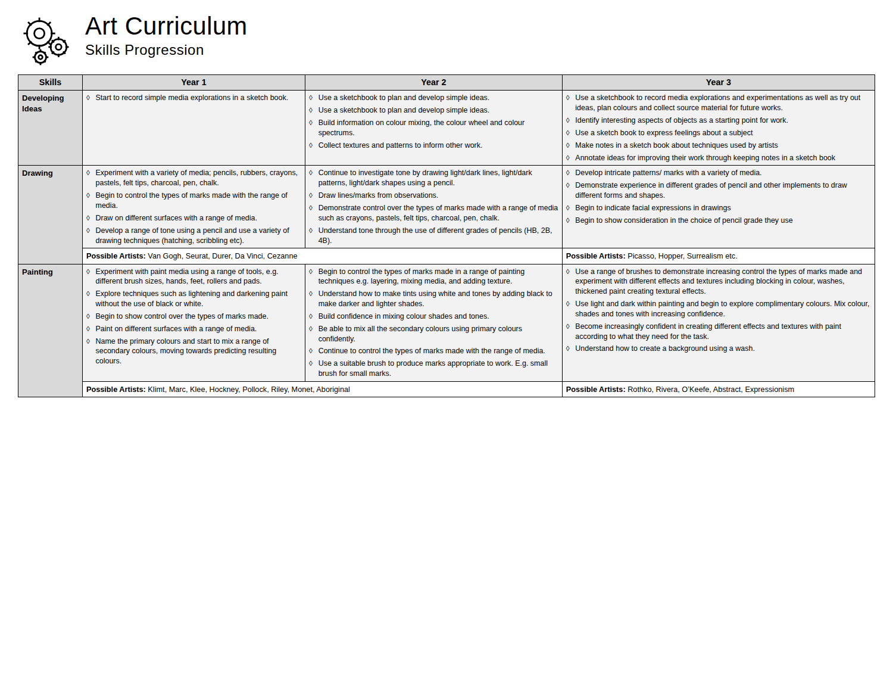Art Curriculum
Skills Progression
| Skills | Year 1 | Year 2 | Year 3 |
| --- | --- | --- | --- |
| Developing Ideas | Start to record simple media explorations in a sketch book. | Use a sketchbook to plan and develop simple ideas. Use a sketchbook to plan and develop simple ideas. Build information on colour mixing, the colour wheel and colour spectrums. Collect textures and patterns to inform other work. | Use a sketchbook to record media explorations and experimentations as well as try out ideas, plan colours and collect source material for future works. Identify interesting aspects of objects as a starting point for work. Use a sketch book to express feelings about a subject Make notes in a sketch book about techniques used by artists Annotate ideas for improving their work through keeping notes in a sketch book |
| Drawing | Experiment with a variety of media; pencils, rubbers, crayons, pastels, felt tips, charcoal, pen, chalk. Begin to control the types of marks made with the range of media. Draw on different surfaces with a range of media. Develop a range of tone using a pencil and use a variety of drawing techniques (hatching, scribbling etc). | Continue to investigate tone by drawing light/dark lines, light/dark patterns, light/dark shapes using a pencil. Draw lines/marks from observations. Demonstrate control over the types of marks made with a range of media such as crayons, pastels, felt tips, charcoal, pen, chalk. Understand tone through the use of different grades of pencils (HB, 2B, 4B). | Develop intricate patterns/ marks with a variety of media. Demonstrate experience in different grades of pencil and other implements to draw different forms and shapes. Begin to indicate facial expressions in drawings Begin to show consideration in the choice of pencil grade they use |
| Possible Artists: Van Gogh, Seurat, Durer, Da Vinci, Cezanne | Possible Artists: Picasso, Hopper, Surrealism etc. |
| Painting | Experiment with paint media using a range of tools, e.g. different brush sizes, hands, feet, rollers and pads. Explore techniques such as lightening and darkening paint without the use of black or white. Begin to show control over the types of marks made. Paint on different surfaces with a range of media. Name the primary colours and start to mix a range of secondary colours, moving towards predicting resulting colours. | Begin to control the types of marks made in a range of painting techniques e.g. layering, mixing media, and adding texture. Understand how to make tints using white and tones by adding black to make darker and lighter shades. Build confidence in mixing colour shades and tones. Be able to mix all the secondary colours using primary colours confidently. Continue to control the types of marks made with the range of media. Use a suitable brush to produce marks appropriate to work. E.g. small brush for small marks. | Use a range of brushes to demonstrate increasing control the types of marks made and experiment with different effects and textures including blocking in colour, washes, thickened paint creating textural effects. Use light and dark within painting and begin to explore complimentary colours. Mix colour, shades and tones with increasing confidence. Become increasingly confident in creating different effects and textures with paint according to what they need for the task. Understand how to create a background using a wash. |
| Possible Artists: Klimt, Marc, Klee, Hockney, Pollock, Riley, Monet, Aboriginal | Possible Artists: Rothko, Rivera, O’Keefe, Abstract, Expressionism |